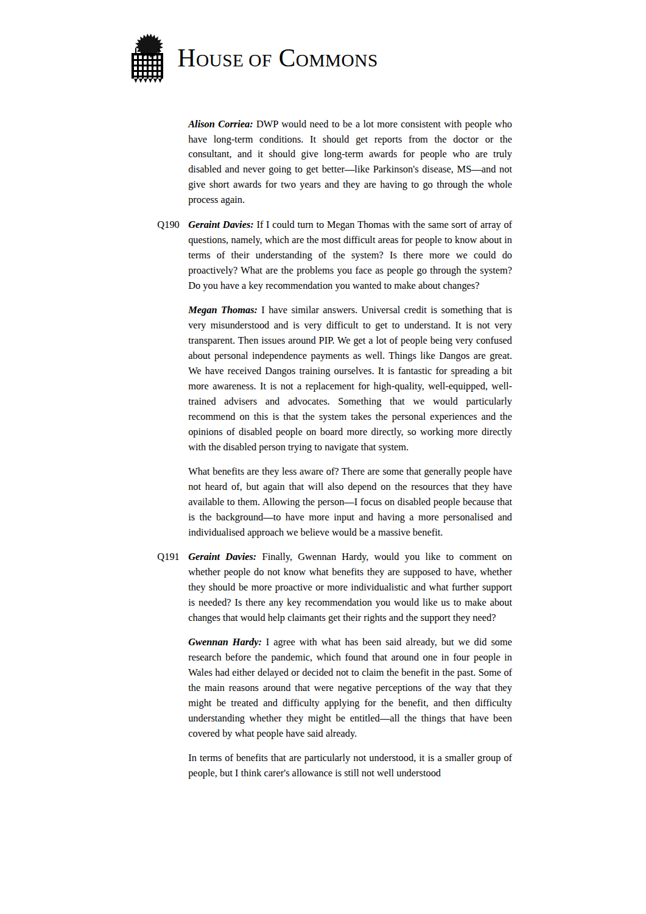HOUSE OF COMMONS
Alison Corriea: DWP would need to be a lot more consistent with people who have long-term conditions. It should get reports from the doctor or the consultant, and it should give long-term awards for people who are truly disabled and never going to get better—like Parkinson's disease, MS—and not give short awards for two years and they are having to go through the whole process again.
Q190
Geraint Davies: If I could turn to Megan Thomas with the same sort of array of questions, namely, which are the most difficult areas for people to know about in terms of their understanding of the system? Is there more we could do proactively? What are the problems you face as people go through the system? Do you have a key recommendation you wanted to make about changes?
Megan Thomas: I have similar answers. Universal credit is something that is very misunderstood and is very difficult to get to understand. It is not very transparent. Then issues around PIP. We get a lot of people being very confused about personal independence payments as well. Things like Dangos are great. We have received Dangos training ourselves. It is fantastic for spreading a bit more awareness. It is not a replacement for high-quality, well-equipped, well-trained advisers and advocates. Something that we would particularly recommend on this is that the system takes the personal experiences and the opinions of disabled people on board more directly, so working more directly with the disabled person trying to navigate that system.
What benefits are they less aware of? There are some that generally people have not heard of, but again that will also depend on the resources that they have available to them. Allowing the person—I focus on disabled people because that is the background—to have more input and having a more personalised and individualised approach we believe would be a massive benefit.
Q191
Geraint Davies: Finally, Gwennan Hardy, would you like to comment on whether people do not know what benefits they are supposed to have, whether they should be more proactive or more individualistic and what further support is needed? Is there any key recommendation you would like us to make about changes that would help claimants get their rights and the support they need?
Gwennan Hardy: I agree with what has been said already, but we did some research before the pandemic, which found that around one in four people in Wales had either delayed or decided not to claim the benefit in the past. Some of the main reasons around that were negative perceptions of the way that they might be treated and difficulty applying for the benefit, and then difficulty understanding whether they might be entitled—all the things that have been covered by what people have said already.
In terms of benefits that are particularly not understood, it is a smaller group of people, but I think carer's allowance is still not well understood